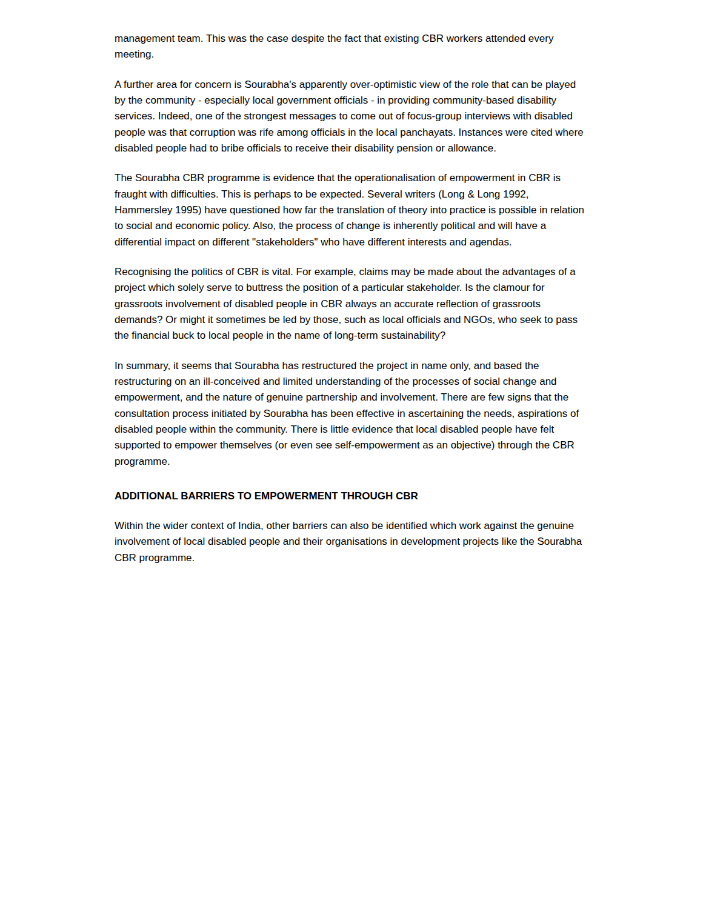management team. This was the case despite the fact that existing CBR workers attended every meeting.
A further area for concern is Sourabha's apparently over-optimistic view of the role that can be played by the community - especially local government officials - in providing community-based disability services. Indeed, one of the strongest messages to come out of focus-group interviews with disabled people was that corruption was rife among officials in the local panchayats. Instances were cited where disabled people had to bribe officials to receive their disability pension or allowance.
The Sourabha CBR programme is evidence that the operationalisation of empowerment in CBR is fraught with difficulties. This is perhaps to be expected. Several writers (Long & Long 1992, Hammersley 1995) have questioned how far the translation of theory into practice is possible in relation to social and economic policy. Also, the process of change is inherently political and will have a differential impact on different "stakeholders" who have different interests and agendas.
Recognising the politics of CBR is vital. For example, claims may be made about the advantages of a project which solely serve to buttress the position of a particular stakeholder. Is the clamour for grassroots involvement of disabled people in CBR always an accurate reflection of grassroots demands? Or might it sometimes be led by those, such as local officials and NGOs, who seek to pass the financial buck to local people in the name of long-term sustainability?
In summary, it seems that Sourabha has restructured the project in name only, and based the restructuring on an ill-conceived and limited understanding of the processes of social change and empowerment, and the nature of genuine partnership and involvement. There are few signs that the consultation process initiated by Sourabha has been effective in ascertaining the needs, aspirations of disabled people within the community. There is little evidence that local disabled people have felt supported to empower themselves (or even see self-empowerment as an objective) through the CBR programme.
Additional barriers to empowerment through CBR
Within the wider context of India, other barriers can also be identified which work against the genuine involvement of local disabled people and their organisations in development projects like the Sourabha CBR programme.